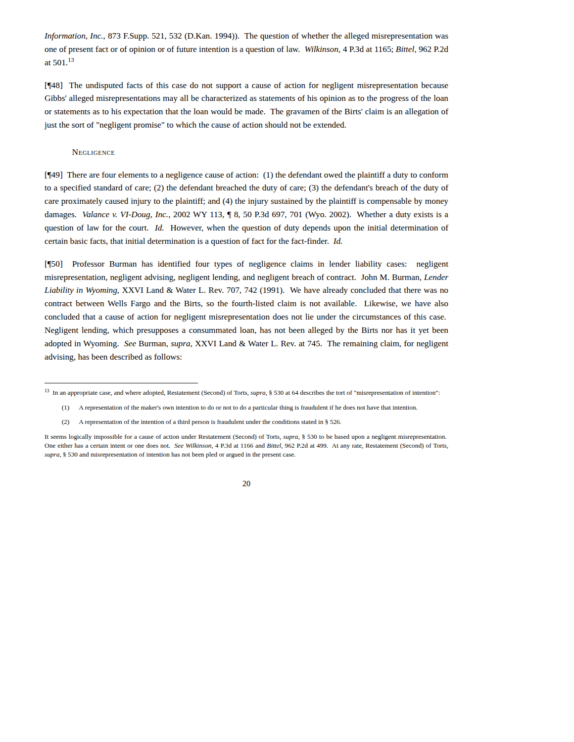Information, Inc., 873 F.Supp. 521, 532 (D.Kan. 1994)). The question of whether the alleged misrepresentation was one of present fact or of opinion or of future intention is a question of law. Wilkinson, 4 P.3d at 1165; Bittel, 962 P.2d at 501.13
[¶48] The undisputed facts of this case do not support a cause of action for negligent misrepresentation because Gibbs' alleged misrepresentations may all be characterized as statements of his opinion as to the progress of the loan or statements as to his expectation that the loan would be made. The gravamen of the Birts' claim is an allegation of just the sort of "negligent promise" to which the cause of action should not be extended.
Negligence
[¶49] There are four elements to a negligence cause of action: (1) the defendant owed the plaintiff a duty to conform to a specified standard of care; (2) the defendant breached the duty of care; (3) the defendant's breach of the duty of care proximately caused injury to the plaintiff; and (4) the injury sustained by the plaintiff is compensable by money damages. Valance v. VI-Doug, Inc., 2002 WY 113, ¶ 8, 50 P.3d 697, 701 (Wyo. 2002). Whether a duty exists is a question of law for the court. Id. However, when the question of duty depends upon the initial determination of certain basic facts, that initial determination is a question of fact for the fact-finder. Id.
[¶50] Professor Burman has identified four types of negligence claims in lender liability cases: negligent misrepresentation, negligent advising, negligent lending, and negligent breach of contract. John M. Burman, Lender Liability in Wyoming, XXVI Land & Water L. Rev. 707, 742 (1991). We have already concluded that there was no contract between Wells Fargo and the Birts, so the fourth-listed claim is not available. Likewise, we have also concluded that a cause of action for negligent misrepresentation does not lie under the circumstances of this case. Negligent lending, which presupposes a consummated loan, has not been alleged by the Birts nor has it yet been adopted in Wyoming. See Burman, supra, XXVI Land & Water L. Rev. at 745. The remaining claim, for negligent advising, has been described as follows:
13 In an appropriate case, and where adopted, Restatement (Second) of Torts, supra, § 530 at 64 describes the tort of "misrepresentation of intention":
(1) A representation of the maker's own intention to do or not to do a particular thing is fraudulent if he does not have that intention.
(2) A representation of the intention of a third person is fraudulent under the conditions stated in § 526.
It seems logically impossible for a cause of action under Restatement (Second) of Torts, supra, § 530 to be based upon a negligent misrepresentation. One either has a certain intent or one does not. See Wilkinson, 4 P.3d at 1166 and Bittel, 962 P.2d at 499. At any rate, Restatement (Second) of Torts, supra, § 530 and misrepresentation of intention has not been pled or argued in the present case.
20